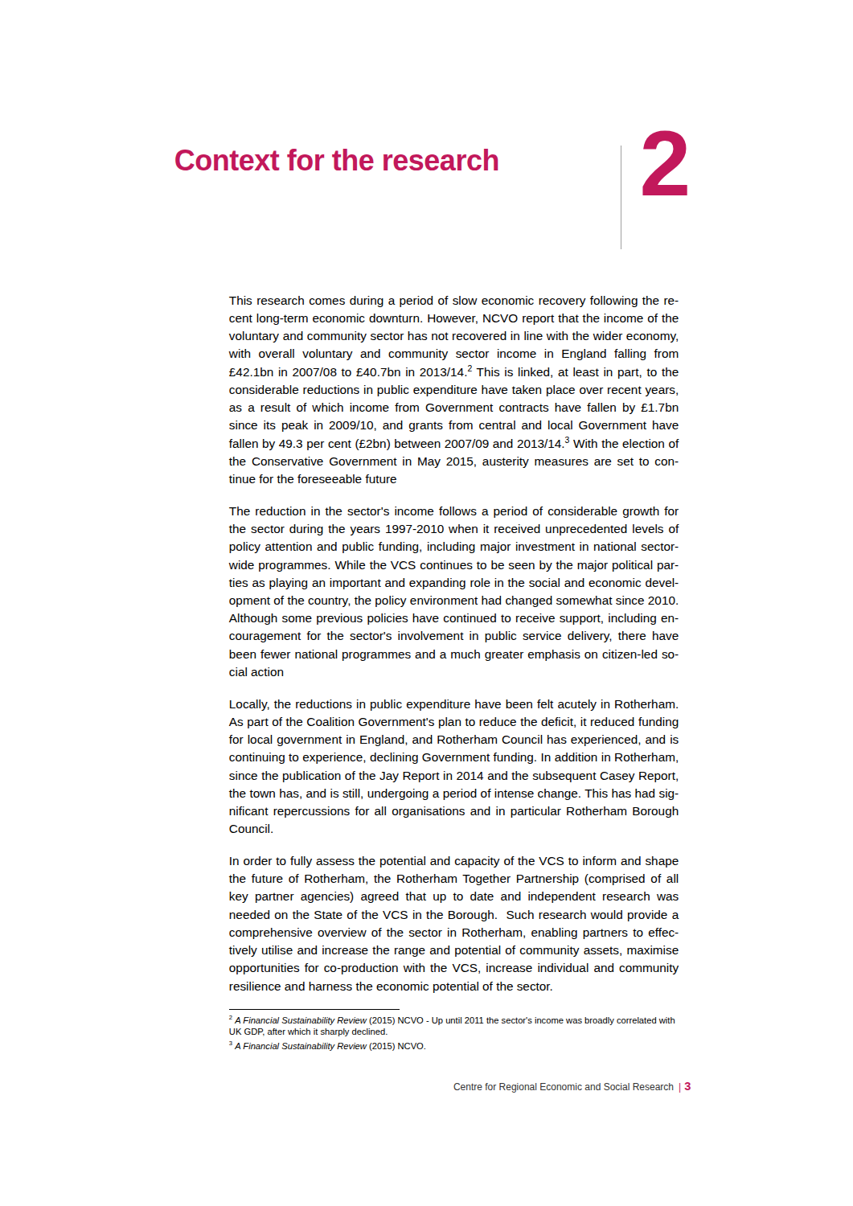Context for the research
2
This research comes during a period of slow economic recovery following the recent long-term economic downturn. However, NCVO report that the income of the voluntary and community sector has not recovered in line with the wider economy, with overall voluntary and community sector income in England falling from £42.1bn in 2007/08 to £40.7bn in 2013/14.2 This is linked, at least in part, to the considerable reductions in public expenditure have taken place over recent years, as a result of which income from Government contracts have fallen by £1.7bn since its peak in 2009/10, and grants from central and local Government have fallen by 49.3 per cent (£2bn) between 2007/09 and 2013/14.3 With the election of the Conservative Government in May 2015, austerity measures are set to continue for the foreseeable future
The reduction in the sector's income follows a period of considerable growth for the sector during the years 1997-2010 when it received unprecedented levels of policy attention and public funding, including major investment in national sector-wide programmes. While the VCS continues to be seen by the major political parties as playing an important and expanding role in the social and economic development of the country, the policy environment had changed somewhat since 2010. Although some previous policies have continued to receive support, including encouragement for the sector's involvement in public service delivery, there have been fewer national programmes and a much greater emphasis on citizen-led social action
Locally, the reductions in public expenditure have been felt acutely in Rotherham. As part of the Coalition Government's plan to reduce the deficit, it reduced funding for local government in England, and Rotherham Council has experienced, and is continuing to experience, declining Government funding. In addition in Rotherham, since the publication of the Jay Report in 2014 and the subsequent Casey Report, the town has, and is still, undergoing a period of intense change. This has had significant repercussions for all organisations and in particular Rotherham Borough Council.
In order to fully assess the potential and capacity of the VCS to inform and shape the future of Rotherham, the Rotherham Together Partnership (comprised of all key partner agencies) agreed that up to date and independent research was needed on the State of the VCS in the Borough. Such research would provide a comprehensive overview of the sector in Rotherham, enabling partners to effectively utilise and increase the range and potential of community assets, maximise opportunities for co-production with the VCS, increase individual and community resilience and harness the economic potential of the sector.
2 A Financial Sustainability Review (2015) NCVO - Up until 2011 the sector's income was broadly correlated with UK GDP, after which it sharply declined.
3 A Financial Sustainability Review (2015) NCVO.
Centre for Regional Economic and Social Research | 3